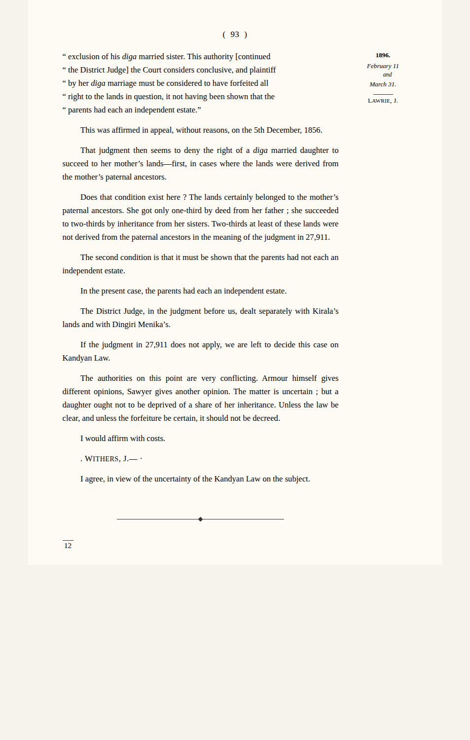( 93 )
1896.
February 11
and
March 31.
LAWRIE, J.
“ exclusion of his diga married sister. This authority [continued “ the District Judge] the Court considers conclusive, and plaintiff “ by her diga marriage must be considered to have forfeited all “ right to the lands in question, it not having been shown that the “ parents had each an independent estate.”
This was affirmed in appeal, without reasons, on the 5th December, 1856.
That judgment then seems to deny the right of a diga married daughter to succeed to her mother’s lands—first, in cases where the lands were derived from the mother’s paternal ancestors.
Does that condition exist here ? The lands certainly belonged to the mother’s paternal ancestors. She got only one-third by deed from her father ; she succeeded to two-thirds by inheritance from her sisters. Two-thirds at least of these lands were not derived from the paternal ancestors in the meaning of the judgment in 27,911.
The second condition is that it must be shown that the parents had not each an independent estate.
In the present case, the parents had each an independent estate.
The District Judge, in the judgment before us, dealt separately with Kirala’s lands and with Dingiri Menika’s.
If the judgment in 27,911 does not apply, we are left to decide this case on Kandyan Law.
The authorities on this point are very conflicting. Armour himself gives different opinions, Sawyer gives another opinion. The matter is uncertain ; but a daughter ought not to be deprived of a share of her inheritance. Unless the law be clear, and unless the forfeiture be certain, it should not be decreed.
I would affirm with costs.
. WITHERS, J.— ·
I agree, in view of the uncertainty of the Kandyan Law on the subject.
12